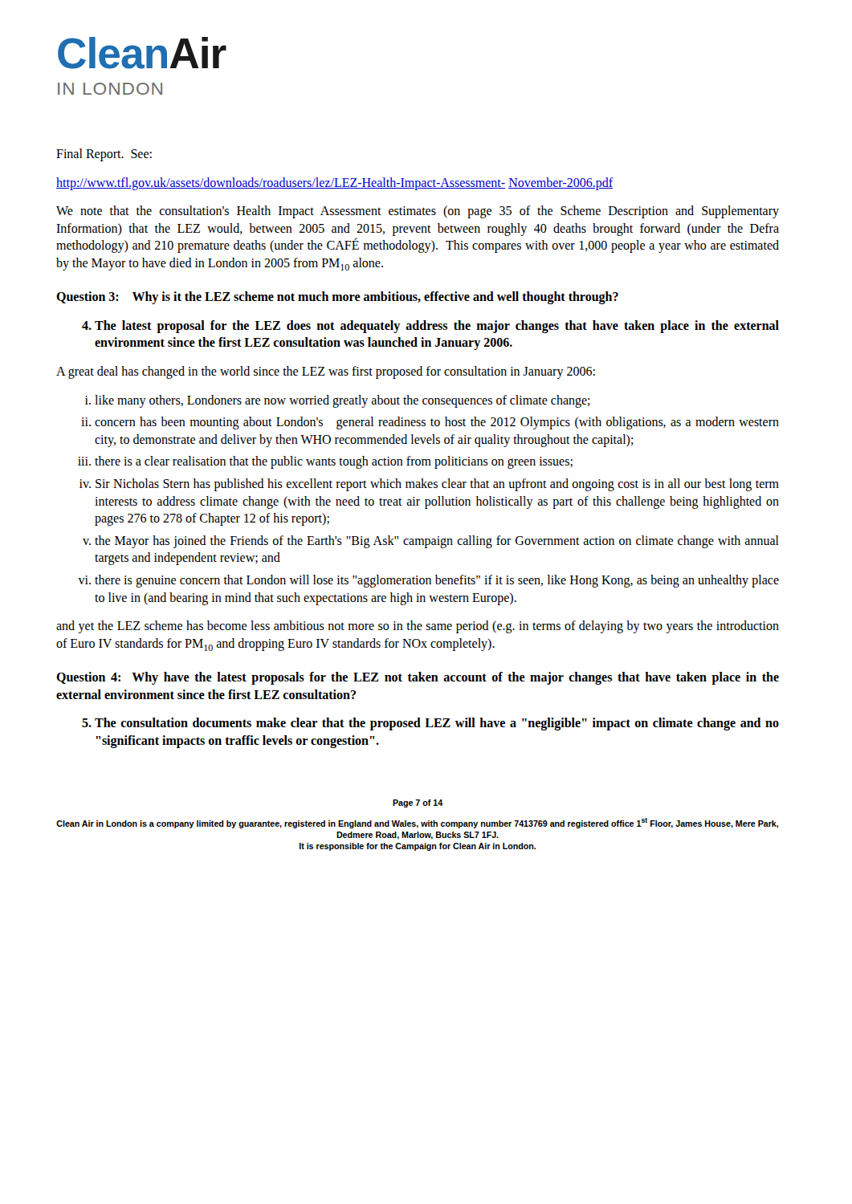Clean Air
IN LONDON
Final Report. See:
http://www.tfl.gov.uk/assets/downloads/roadusers/lez/LEZ-Health-Impact-Assessment- November-2006.pdf
We note that the consultation's Health Impact Assessment estimates (on page 35 of the Scheme Description and Supplementary Information) that the LEZ would, between 2005 and 2015, prevent between roughly 40 deaths brought forward (under the Defra methodology) and 210 premature deaths (under the CAFÉ methodology). This compares with over 1,000 people a year who are estimated by the Mayor to have died in London in 2005 from PM10 alone.
Question 3: Why is it the LEZ scheme not much more ambitious, effective and well thought through?
The latest proposal for the LEZ does not adequately address the major changes that have taken place in the external environment since the first LEZ consultation was launched in January 2006.
A great deal has changed in the world since the LEZ was first proposed for consultation in January 2006:
like many others, Londoners are now worried greatly about the consequences of climate change;
concern has been mounting about London's general readiness to host the 2012 Olympics (with obligations, as a modern western city, to demonstrate and deliver by then WHO recommended levels of air quality throughout the capital);
there is a clear realisation that the public wants tough action from politicians on green issues;
Sir Nicholas Stern has published his excellent report which makes clear that an upfront and ongoing cost is in all our best long term interests to address climate change (with the need to treat air pollution holistically as part of this challenge being highlighted on pages 276 to 278 of Chapter 12 of his report);
the Mayor has joined the Friends of the Earth's "Big Ask" campaign calling for Government action on climate change with annual targets and independent review; and
there is genuine concern that London will lose its "agglomeration benefits" if it is seen, like Hong Kong, as being an unhealthy place to live in (and bearing in mind that such expectations are high in western Europe).
and yet the LEZ scheme has become less ambitious not more so in the same period (e.g. in terms of delaying by two years the introduction of Euro IV standards for PM10 and dropping Euro IV standards for NOx completely).
Question 4: Why have the latest proposals for the LEZ not taken account of the major changes that have taken place in the external environment since the first LEZ consultation?
The consultation documents make clear that the proposed LEZ will have a "negligible" impact on climate change and no "significant impacts on traffic levels or congestion".
Page 7 of 14
Clean Air in London is a company limited by guarantee, registered in England and Wales, with company number 7413769 and registered office 1st Floor, James House, Mere Park, Dedmere Road, Marlow, Bucks SL7 1FJ.
It is responsible for the Campaign for Clean Air in London.